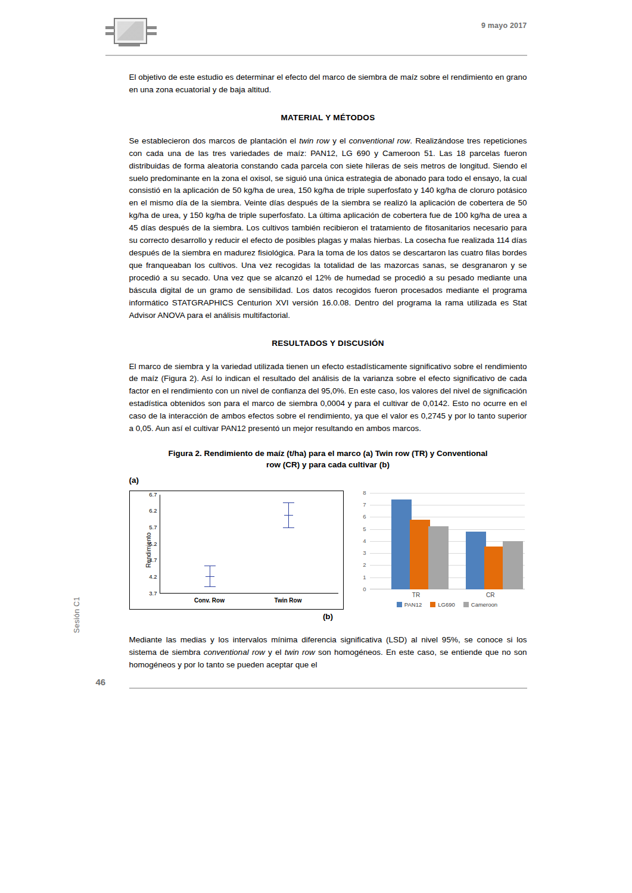9 mayo 2017
El objetivo de este estudio es determinar el efecto del marco de siembra de maíz sobre el rendimiento en grano en una zona ecuatorial y de baja altitud.
MATERIAL Y MÉTODOS
Se establecieron dos marcos de plantación el twin row y el conventional row. Realizándose tres repeticiones con cada una de las tres variedades de maíz: PAN12, LG 690 y Cameroon 51. Las 18 parcelas fueron distribuidas de forma aleatoria constando cada parcela con siete hileras de seis metros de longitud. Siendo el suelo predominante en la zona el oxisol, se siguió una única estrategia de abonado para todo el ensayo, la cual consistió en la aplicación de 50 kg/ha de urea, 150 kg/ha de triple superfosfato y 140 kg/ha de cloruro potásico en el mismo día de la siembra. Veinte días después de la siembra se realizó la aplicación de cobertera de 50 kg/ha de urea, y 150 kg/ha de triple superfosfato. La última aplicación de cobertera fue de 100 kg/ha de urea a 45 días después de la siembra. Los cultivos también recibieron el tratamiento de fitosanitarios necesario para su correcto desarrollo y reducir el efecto de posibles plagas y malas hierbas. La cosecha fue realizada 114 días después de la siembra en madurez fisiológica. Para la toma de los datos se descartaron las cuatro filas bordes que franqueaban los cultivos. Una vez recogidas la totalidad de las mazorcas sanas, se desgranaron y se procedió a su secado. Una vez que se alcanzó el 12% de humedad se procedió a su pesado mediante una báscula digital de un gramo de sensibilidad. Los datos recogidos fueron procesados mediante el programa informático STATGRAPHICS Centurion XVI versión 16.0.08. Dentro del programa la rama utilizada es Stat Advisor ANOVA para el análisis multifactorial.
RESULTADOS Y DISCUSIÓN
El marco de siembra y la variedad utilizada tienen un efecto estadísticamente significativo sobre el rendimiento de maíz (Figura 2). Así lo indican el resultado del análisis de la varianza sobre el efecto significativo de cada factor en el rendimiento con un nivel de confianza del 95,0%. En este caso, los valores del nivel de significación estadística obtenidos son para el marco de siembra 0,0004 y para el cultivar de 0,0142. Esto no ocurre en el caso de la interacción de ambos efectos sobre el rendimiento, ya que el valor es 0,2745 y por lo tanto superior a 0,05. Aun así el cultivar PAN12 presentó un mejor resultando en ambos marcos.
Figura 2. Rendimiento de maíz (t/ha) para el marco (a) Twin row (TR) y Conventional
row (CR) y para cada cultivar (b)
(a)
Rendimiento
6.7 6.2 5.7 5.2 4.7 4.2 3.7
Conv. Row Twin Row
8 7 6 5 4 3 2 1 0
TR CR
PAN12 LG690 Cameroon
(b)
Mediante las medias y los intervalos mínima diferencia significativa (LSD) al nivel 95%, se conoce si los sistema de siembra conventional row y el twin row son homogéneos. En este caso, se entiende que no son homogéneos y por lo tanto se pueden aceptar que el
Sesión C1
46